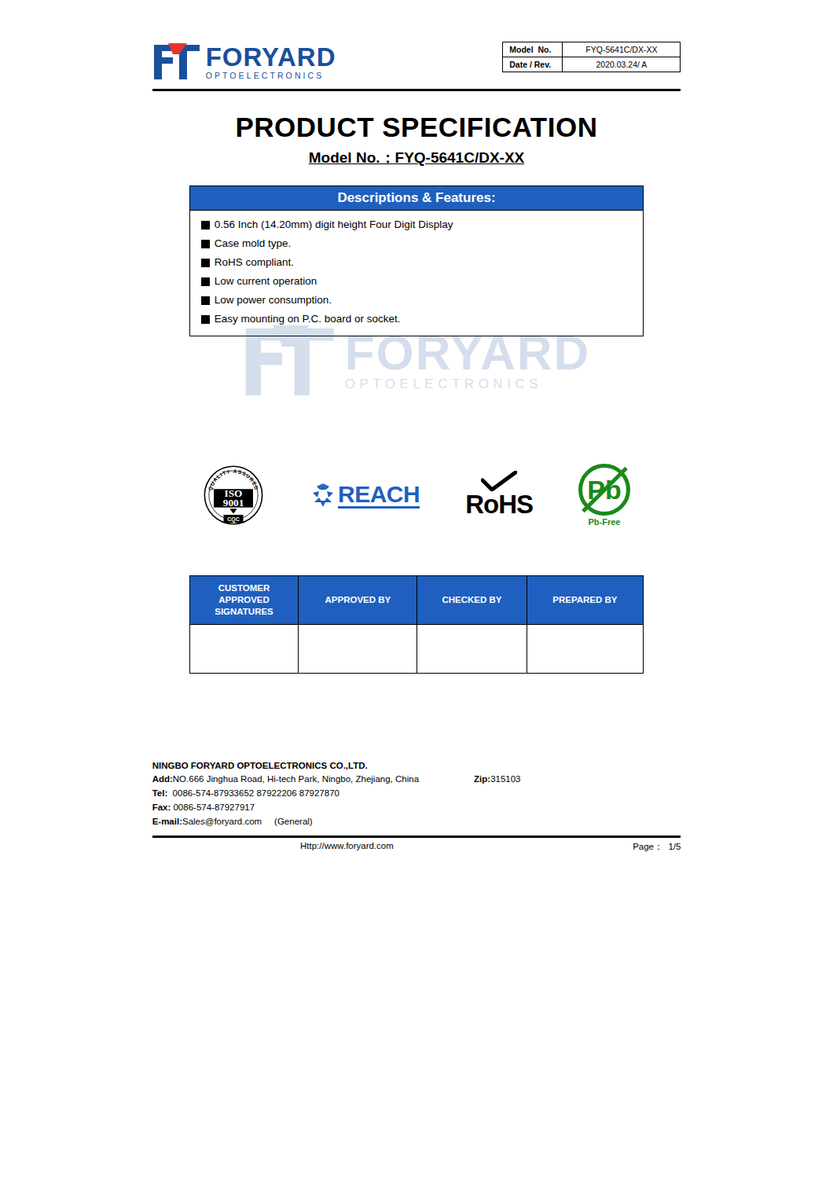FORYARD
OPTOELECTRONICS
| Model No. | FYQ-5641C/DX-XX |
| Date / Rev. | 2020.03.24/ A |
PRODUCT SPECIFICATION
Model No.：FYQ-5641C/DX-XX
Descriptions & Features:
0.56 Inch (14.20mm) digit height Four Digit Display
Case mold type.
RoHS compliant.
Low current operation
Low power consumption.
Easy mounting on P.C. board or socket.
FORYARD
OPTOELECTRONICS
QUALITY ASSURED ISO 9001 CQC
REACH
RoHS
Pb
Pb-Free
| CUSTOMER APPROVED SIGNATURES | APPROVED BY | CHECKED BY | PREPARED BY |
| --- | --- | --- | --- |
NINGBO FORYARD OPTOELECTRONICS CO.,LTD.
Add: NO.666 Jinghua Road, Hi-tech Park, Ningbo, Zhejiang, ChinaZip: 315103
Tel: 0086-574-87933652 87922206 87927870
Fax: 0086-574-87927917
E-mail: Sales@foryard.com (General)
Http://www.foryard.com Page： 1/5